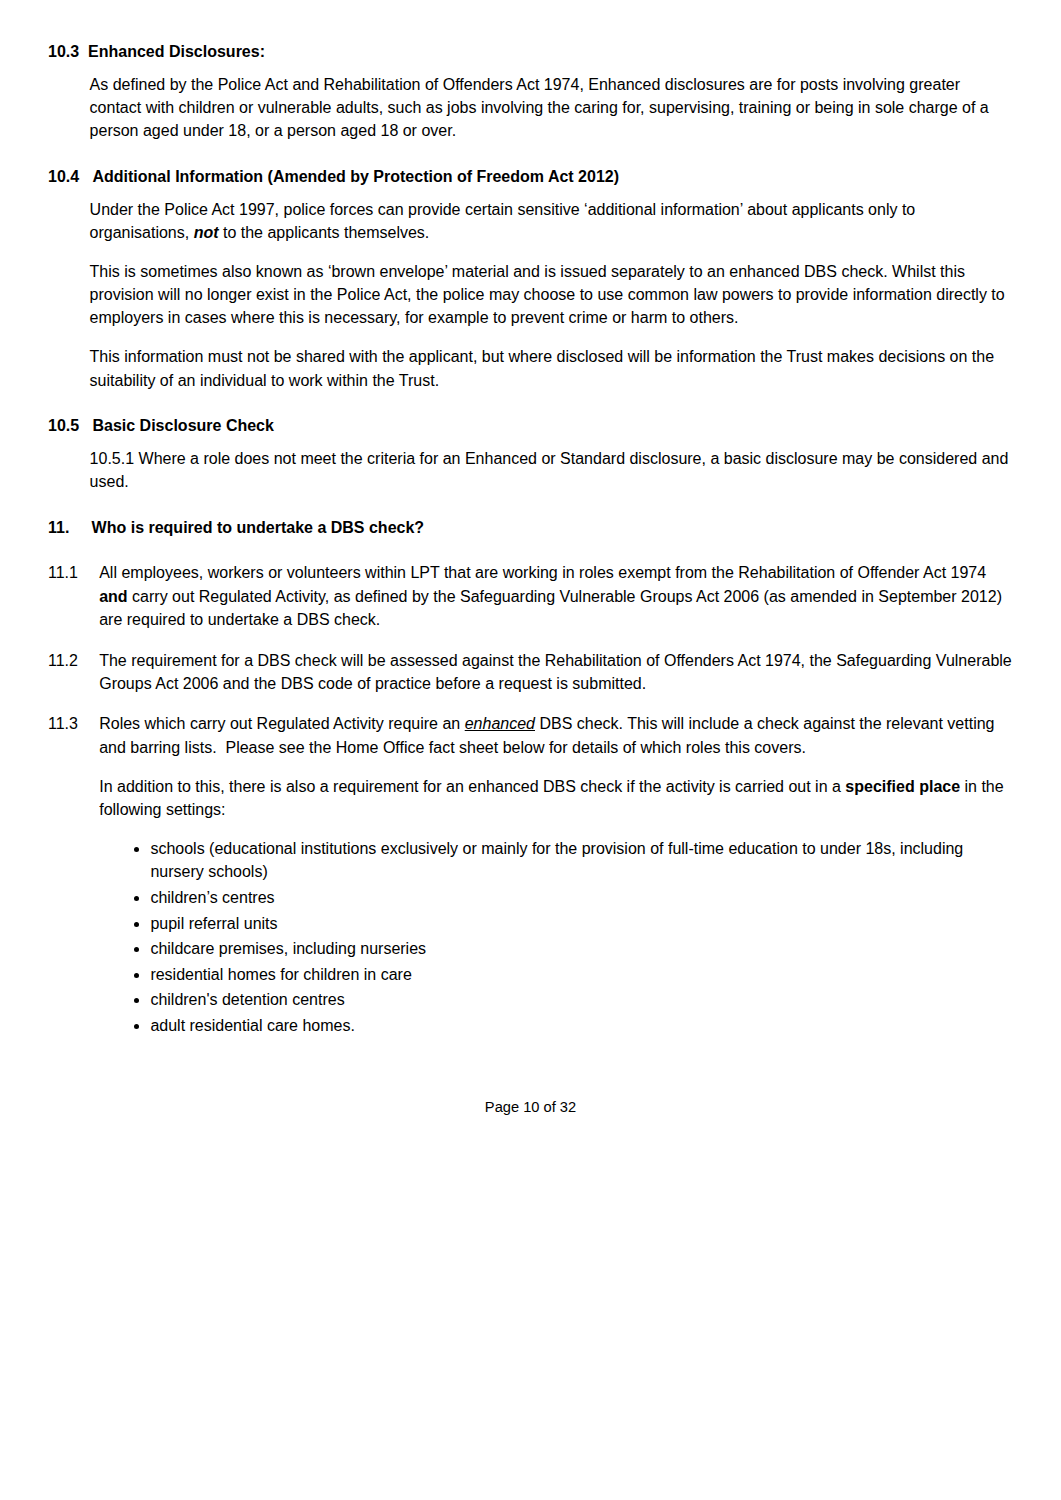10.3 Enhanced Disclosures:
As defined by the Police Act and Rehabilitation of Offenders Act 1974, Enhanced disclosures are for posts involving greater contact with children or vulnerable adults, such as jobs involving the caring for, supervising, training or being in sole charge of a person aged under 18, or a person aged 18 or over.
10.4 Additional Information (Amended by Protection of Freedom Act 2012)
Under the Police Act 1997, police forces can provide certain sensitive ‘additional information’ about applicants only to organisations, not to the applicants themselves.
This is sometimes also known as ‘brown envelope’ material and is issued separately to an enhanced DBS check. Whilst this provision will no longer exist in the Police Act, the police may choose to use common law powers to provide information directly to employers in cases where this is necessary, for example to prevent crime or harm to others.
This information must not be shared with the applicant, but where disclosed will be information the Trust makes decisions on the suitability of an individual to work within the Trust.
10.5 Basic Disclosure Check
10.5.1 Where a role does not meet the criteria for an Enhanced or Standard disclosure, a basic disclosure may be considered and used.
11. Who is required to undertake a DBS check?
11.1
All employees, workers or volunteers within LPT that are working in roles exempt from the Rehabilitation of Offender Act 1974 and carry out Regulated Activity, as defined by the Safeguarding Vulnerable Groups Act 2006 (as amended in September 2012) are required to undertake a DBS check.
11.2
The requirement for a DBS check will be assessed against the Rehabilitation of Offenders Act 1974, the Safeguarding Vulnerable Groups Act 2006 and the DBS code of practice before a request is submitted.
11.3
Roles which carry out Regulated Activity require an enhanced DBS check. This will include a check against the relevant vetting and barring lists. Please see the Home Office fact sheet below for details of which roles this covers.
In addition to this, there is also a requirement for an enhanced DBS check if the activity is carried out in a specified place in the following settings:
schools (educational institutions exclusively or mainly for the provision of full-time education to under 18s, including nursery schools)
children’s centres
pupil referral units
childcare premises, including nurseries
residential homes for children in care
children's detention centres
adult residential care homes.
Page 10 of 32